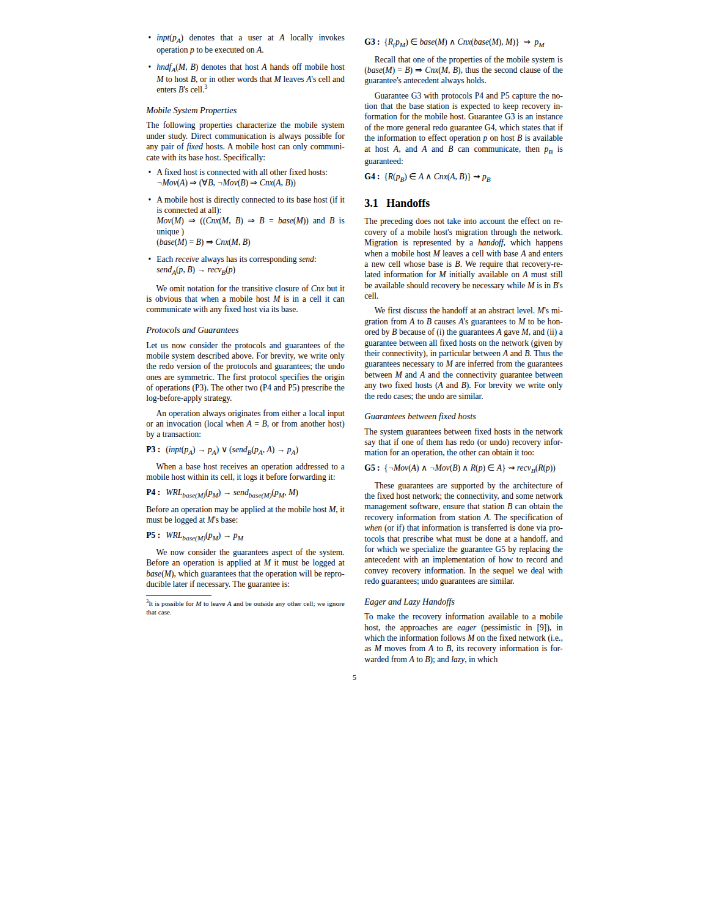inpt(pA) denotes that a user at A locally invokes operation p to be executed on A.
hndfA(M, B) denotes that host A hands off mobile host M to host B, or in other words that M leaves A's cell and enters B's cell.3
Mobile System Properties
The following properties characterize the mobile system under study. Direct communication is always possible for any pair of fixed hosts. A mobile host can only communicate with its base host. Specifically:
A fixed host is connected with all other fixed hosts:
¬Mov(A) ⇒ (∀B, ¬Mov(B) ⇒ Cnx(A, B))
A mobile host is directly connected to its base host (if it is connected at all):
Mov(M) ⇒ ((Cnx(M, B) ⇒ B = base(M)) and B is unique )
(base(M) = B) ⇒ Cnx(M, B)
Each receive always has its corresponding send:
sendA(p, B) → recvB(p)
We omit notation for the transitive closure of Cnx but it is obvious that when a mobile host M is in a cell it can communicate with any fixed host via its base.
Protocols and Guarantees
Let us now consider the protocols and guarantees of the mobile system described above. For brevity, we write only the redo version of the protocols and guarantees; the undo ones are symmetric. The first protocol specifies the origin of operations (P3). The other two (P4 and P5) prescribe the log-before-apply strategy.
An operation always originates from either a local input or an invocation (local when A = B, or from another host) by a transaction:
P3 : (inpt(pA) → pA) ∨ (sendB(pA, A) → pA)
When a base host receives an operation addressed to a mobile host within its cell, it logs it before forwarding it:
P4 : WRLbase(M)(pM) → sendbase(M)(pM, M)
Before an operation may be applied at the mobile host M, it must be logged at M's base:
P5 : WRLbase(M)(pM) → pM
We now consider the guarantees aspect of the system. Before an operation is applied at M it must be logged at base(M), which guarantees that the operation will be reproducible later if necessary. The guarantee is:
3It is possible for M to leave A and be outside any other cell; we ignore that case.
G3 : {R(pM) ∈ base(M) ∧ Cnx(base(M), M)} ⇝ pM
Recall that one of the properties of the mobile system is (base(M) = B) ⇒ Cnx(M, B), thus the second clause of the guarantee's antecedent always holds.
Guarantee G3 with protocols P4 and P5 capture the notion that the base station is expected to keep recovery information for the mobile host. Guarantee G3 is an instance of the more general redo guarantee G4, which states that if the information to effect operation p on host B is available at host A, and A and B can communicate, then pB is guaranteed:
G4 : {R(pB) ∈ A ∧ Cnx(A, B)} ⇝ pB
3.1 Handoffs
The preceding does not take into account the effect on recovery of a mobile host's migration through the network. Migration is represented by a handoff, which happens when a mobile host M leaves a cell with base A and enters a new cell whose base is B. We require that recovery-related information for M initially available on A must still be available should recovery be necessary while M is in B's cell.
We first discuss the handoff at an abstract level. M's migration from A to B causes A's guarantees to M to be honored by B because of (i) the guarantees A gave M, and (ii) a guarantee between all fixed hosts on the network (given by their connectivity), in particular between A and B. Thus the guarantees necessary to M are inferred from the guarantees between M and A and the connectivity guarantee between any two fixed hosts (A and B). For brevity we write only the redo cases; the undo are similar.
Guarantees between fixed hosts
The system guarantees between fixed hosts in the network say that if one of them has redo (or undo) recovery information for an operation, the other can obtain it too:
G5 : {¬Mov(A) ∧ ¬Mov(B) ∧ R(p) ∈ A} ⇝ recvB(R(p))
These guarantees are supported by the architecture of the fixed host network; the connectivity, and some network management software, ensure that station B can obtain the recovery information from station A. The specification of when (or if) that information is transferred is done via protocols that prescribe what must be done at a handoff, and for which we specialize the guarantee G5 by replacing the antecedent with an implementation of how to record and convey recovery information. In the sequel we deal with redo guarantees; undo guarantees are similar.
Eager and Lazy Handoffs
To make the recovery information available to a mobile host, the approaches are eager (pessimistic in [9]), in which the information follows M on the fixed network (i.e., as M moves from A to B, its recovery information is forwarded from A to B); and lazy, in which
5